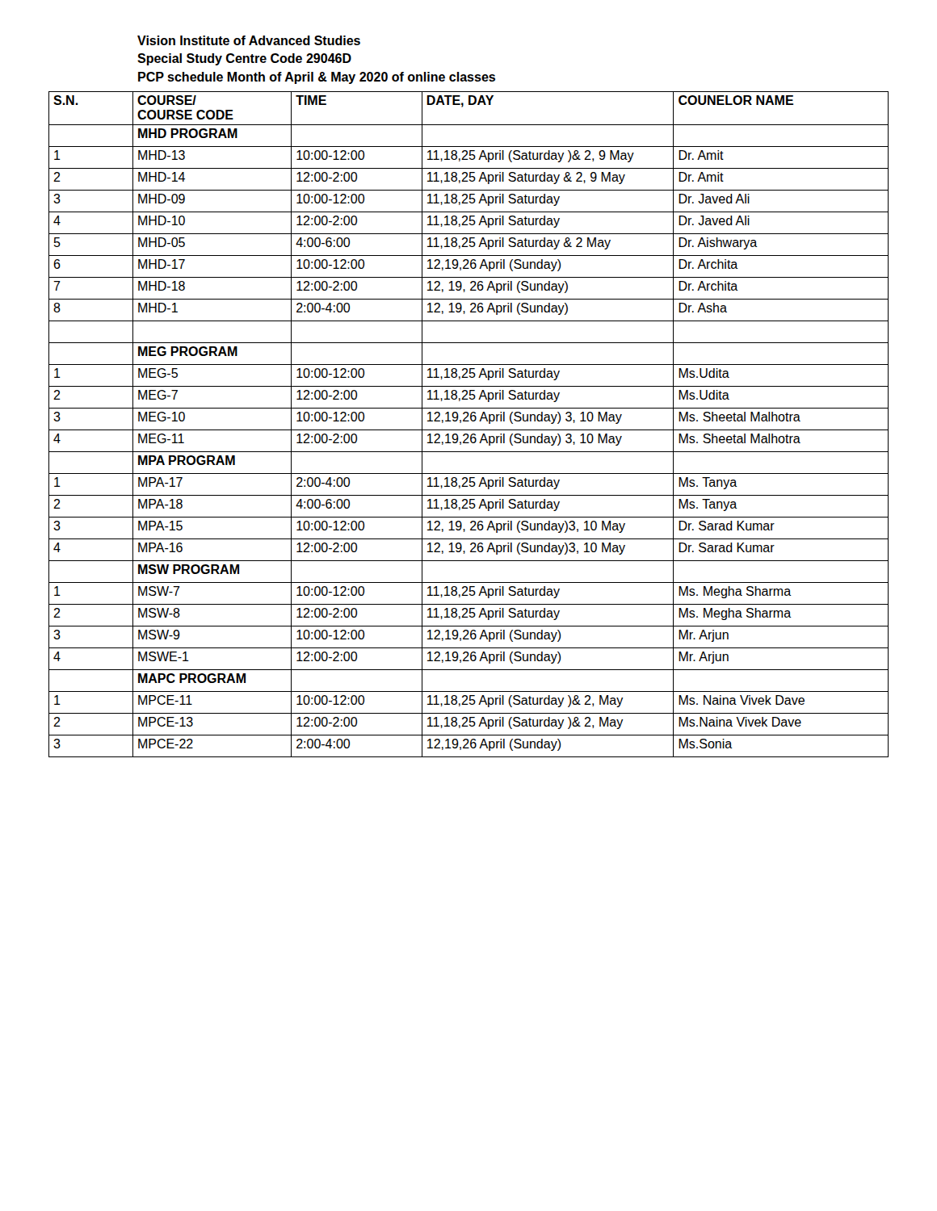Vision Institute of Advanced Studies
Special Study Centre Code 29046D
PCP schedule Month of April & May 2020 of online classes
| S.N. | COURSE/ COURSE CODE | TIME | DATE, DAY | COUNELOR NAME |
| --- | --- | --- | --- | --- |
| | MHD PROGRAM | | | |
| 1 | MHD-13 | 10:00-12:00 | 11,18,25 April (Saturday )& 2, 9 May | Dr. Amit |
| 2 | MHD-14 | 12:00-2:00 | 11,18,25 April Saturday & 2, 9 May | Dr. Amit |
| 3 | MHD-09 | 10:00-12:00 | 11,18,25 April Saturday | Dr. Javed Ali |
| 4 | MHD-10 | 12:00-2:00 | 11,18,25 April Saturday | Dr. Javed Ali |
| 5 | MHD-05 | 4:00-6:00 | 11,18,25 April Saturday & 2 May | Dr. Aishwarya |
| 6 | MHD-17 | 10:00-12:00 | 12,19,26 April (Sunday) | Dr. Archita |
| 7 | MHD-18 | 12:00-2:00 | 12, 19, 26 April (Sunday) | Dr. Archita |
| 8 | MHD-1 | 2:00-4:00 | 12, 19, 26 April (Sunday) | Dr. Asha |
| | MEG PROGRAM | | | |
| 1 | MEG-5 | 10:00-12:00 | 11,18,25 April Saturday | Ms.Udita |
| 2 | MEG-7 | 12:00-2:00 | 11,18,25 April Saturday | Ms.Udita |
| 3 | MEG-10 | 10:00-12:00 | 12,19,26 April (Sunday) 3, 10 May | Ms. Sheetal Malhotra |
| 4 | MEG-11 | 12:00-2:00 | 12,19,26 April (Sunday) 3, 10 May | Ms. Sheetal Malhotra |
| | MPA PROGRAM | | | |
| 1 | MPA-17 | 2:00-4:00 | 11,18,25 April Saturday | Ms. Tanya |
| 2 | MPA-18 | 4:00-6:00 | 11,18,25 April Saturday | Ms. Tanya |
| 3 | MPA-15 | 10:00-12:00 | 12, 19, 26 April (Sunday)3, 10 May | Dr. Sarad Kumar |
| 4 | MPA-16 | 12:00-2:00 | 12, 19, 26 April (Sunday)3, 10 May | Dr. Sarad Kumar |
| | MSW PROGRAM | | | |
| 1 | MSW-7 | 10:00-12:00 | 11,18,25 April Saturday | Ms. Megha Sharma |
| 2 | MSW-8 | 12:00-2:00 | 11,18,25 April Saturday | Ms. Megha Sharma |
| 3 | MSW-9 | 10:00-12:00 | 12,19,26 April (Sunday) | Mr. Arjun |
| 4 | MSWE-1 | 12:00-2:00 | 12,19,26 April (Sunday) | Mr. Arjun |
| | MAPC PROGRAM | | | |
| 1 | MPCE-11 | 10:00-12:00 | 11,18,25 April (Saturday )& 2, May | Ms. Naina Vivek Dave |
| 2 | MPCE-13 | 12:00-2:00 | 11,18,25 April (Saturday )& 2, May | Ms.Naina Vivek Dave |
| 3 | MPCE-22 | 2:00-4:00 | 12,19,26 April (Sunday) | Ms.Sonia |